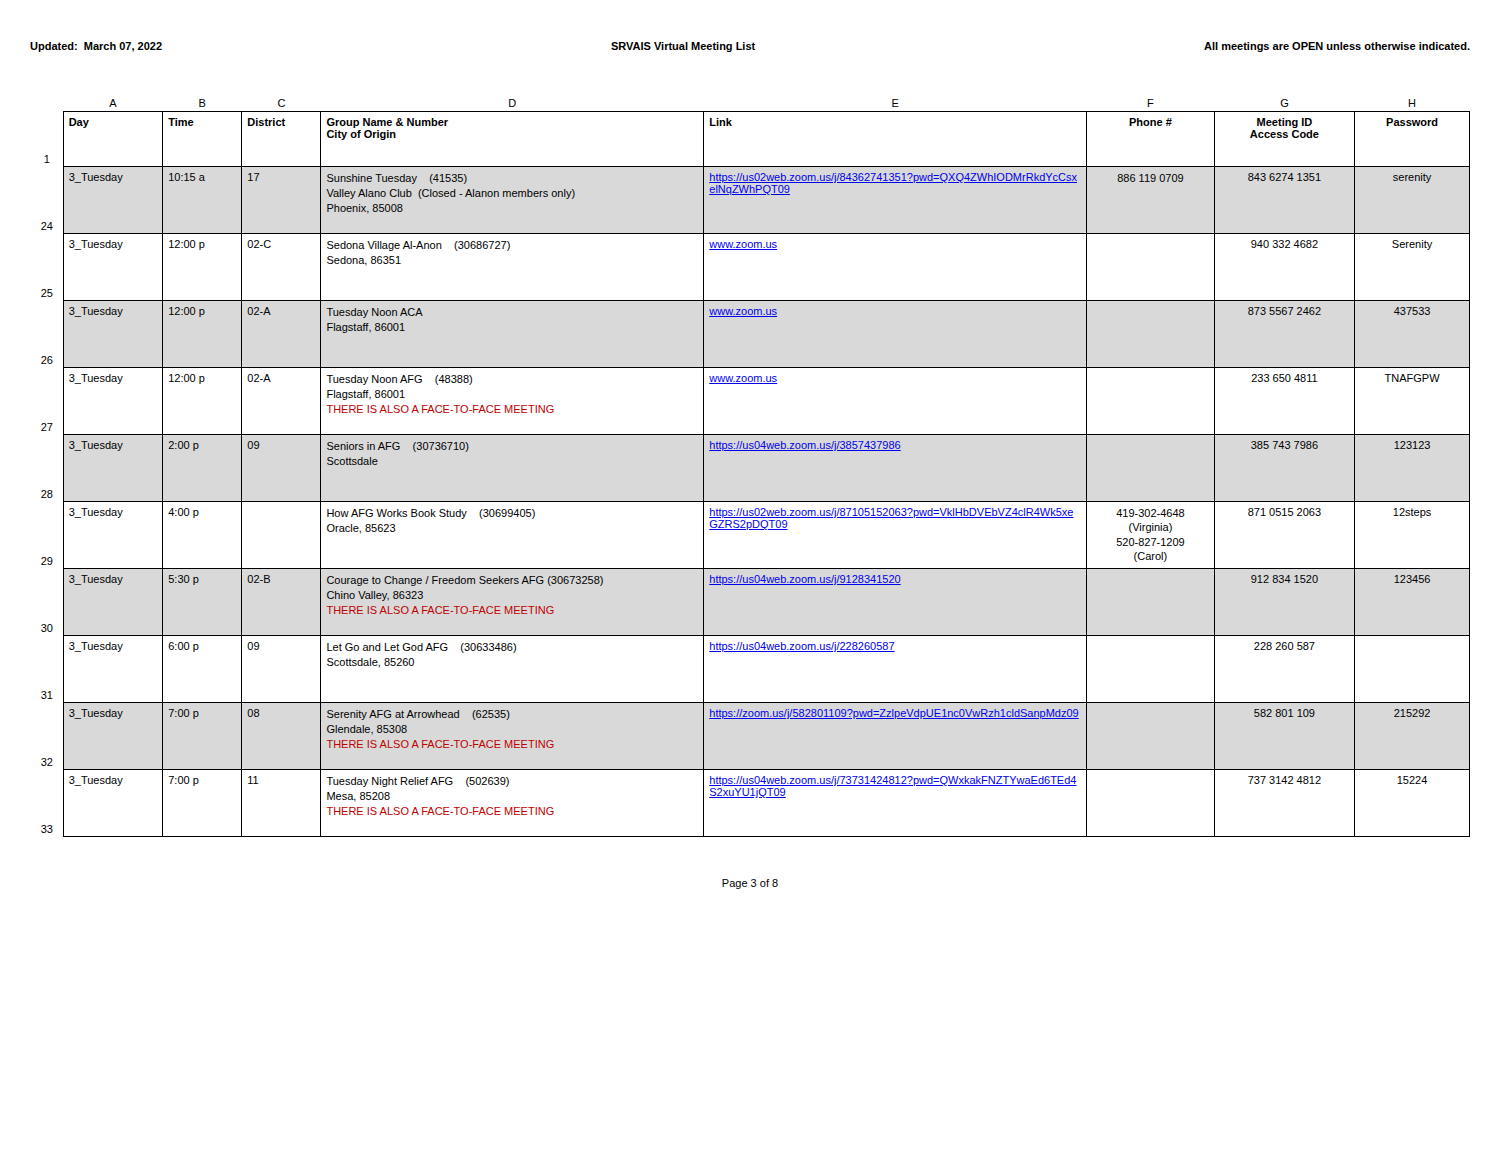Updated: March 07, 2022
SRVAIS Virtual Meeting List
All meetings are OPEN unless otherwise indicated.
| | A | B | C | D | E | F | G | H |
| 1 | Day | Time | District | Group Name & Number City of Origin | Link | Phone # | Meeting ID Access Code | Password |
| 24 | 3_Tuesday | 10:15 a | 17 | Sunshine Tuesday (41535) Valley Alano Club (Closed - Alanon members only) Phoenix, 85008 | https://us02web.zoom.us/j/84362741351?pwd=QXQ4ZWhIODMrRkdYcCsxelNqZWhPQT09 | 886 119 0709 | 843 6274 1351 | serenity |
| 25 | 3_Tuesday | 12:00 p | 02-C | Sedona Village Al-Anon (30686727) Sedona, 86351 | www.zoom.us | | 940 332 4682 | Serenity |
| 26 | 3_Tuesday | 12:00 p | 02-A | Tuesday Noon ACA Flagstaff, 86001 | www.zoom.us | | 873 5567 2462 | 437533 |
| 27 | 3_Tuesday | 12:00 p | 02-A | Tuesday Noon AFG (48388) Flagstaff, 86001 THERE IS ALSO A FACE-TO-FACE MEETING | www.zoom.us | | 233 650 4811 | TNAFGPW |
| 28 | 3_Tuesday | 2:00 p | 09 | Seniors in AFG (30736710) Scottsdale | https://us04web.zoom.us/j/3857437986 | | 385 743 7986 | 123123 |
| 29 | 3_Tuesday | 4:00 p | | How AFG Works Book Study (30699405) Oracle, 85623 | https://us02web.zoom.us/j/87105152063?pwd=VklHbDVEbVZ4clR4Wk5xeGZRS2pDQT09 | 419-302-4648 (Virginia) 520-827-1209 (Carol) | 871 0515 2063 | 12steps |
| 30 | 3_Tuesday | 5:30 p | 02-B | Courage to Change / Freedom Seekers AFG (30673258) Chino Valley, 86323 THERE IS ALSO A FACE-TO-FACE MEETING | https://us04web.zoom.us/j/9128341520 | | 912 834 1520 | 123456 |
| 31 | 3_Tuesday | 6:00 p | 09 | Let Go and Let God AFG (30633486) Scottsdale, 85260 | https://us04web.zoom.us/j/228260587 | | 228 260 587 | |
| 32 | 3_Tuesday | 7:00 p | 08 | Serenity AFG at Arrowhead (62535) Glendale, 85308 THERE IS ALSO A FACE-TO-FACE MEETING | https://zoom.us/j/582801109?pwd=ZzlpeVdpUE1nc0VwRzh1cldSanpMdz09 | | 582 801 109 | 215292 |
| 33 | 3_Tuesday | 7:00 p | 11 | Tuesday Night Relief AFG (502639) Mesa, 85208 THERE IS ALSO A FACE-TO-FACE MEETING | https://us04web.zoom.us/j/73731424812?pwd=QWxkakFNZTYwaEd6TEd4S2xuYU1jQT09 | | 737 3142 4812 | 15224 |
Page 3 of 8